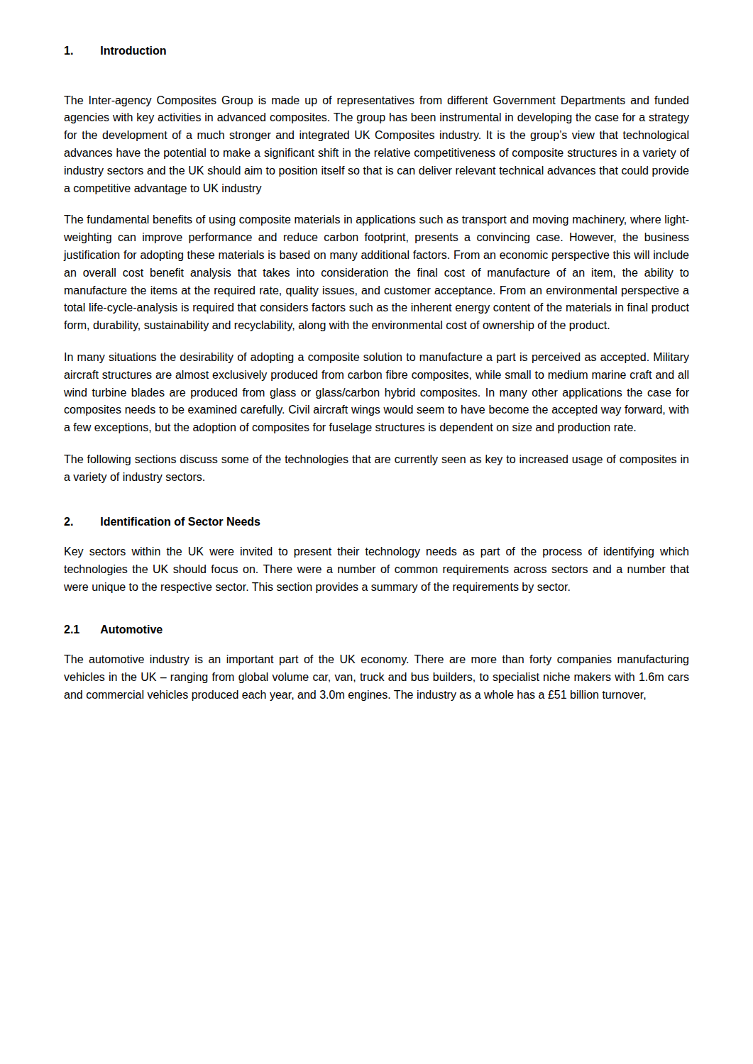1. Introduction
The Inter-agency Composites Group is made up of representatives from different Government Departments and funded agencies with key activities in advanced composites. The group has been instrumental in developing the case for a strategy for the development of a much stronger and integrated UK Composites industry. It is the group’s view that technological advances have the potential to make a significant shift in the relative competitiveness of composite structures in a variety of industry sectors and the UK should aim to position itself so that is can deliver relevant technical advances that could provide a competitive advantage to UK industry
The fundamental benefits of using composite materials in applications such as transport and moving machinery, where light-weighting can improve performance and reduce carbon footprint, presents a convincing case. However, the business justification for adopting these materials is based on many additional factors. From an economic perspective this will include an overall cost benefit analysis that takes into consideration the final cost of manufacture of an item, the ability to manufacture the items at the required rate, quality issues, and customer acceptance. From an environmental perspective a total life-cycle-analysis is required that considers factors such as the inherent energy content of the materials in final product form, durability, sustainability and recyclability, along with the environmental cost of ownership of the product.
In many situations the desirability of adopting a composite solution to manufacture a part is perceived as accepted. Military aircraft structures are almost exclusively produced from carbon fibre composites, while small to medium marine craft and all wind turbine blades are produced from glass or glass/carbon hybrid composites. In many other applications the case for composites needs to be examined carefully. Civil aircraft wings would seem to have become the accepted way forward, with a few exceptions, but the adoption of composites for fuselage structures is dependent on size and production rate.
The following sections discuss some of the technologies that are currently seen as key to increased usage of composites in a variety of industry sectors.
2. Identification of Sector Needs
Key sectors within the UK were invited to present their technology needs as part of the process of identifying which technologies the UK should focus on. There were a number of common requirements across sectors and a number that were unique to the respective sector. This section provides a summary of the requirements by sector.
2.1 Automotive
The automotive industry is an important part of the UK economy. There are more than forty companies manufacturing vehicles in the UK – ranging from global volume car, van, truck and bus builders, to specialist niche makers with 1.6m cars and commercial vehicles produced each year, and 3.0m engines. The industry as a whole has a £51 billion turnover,